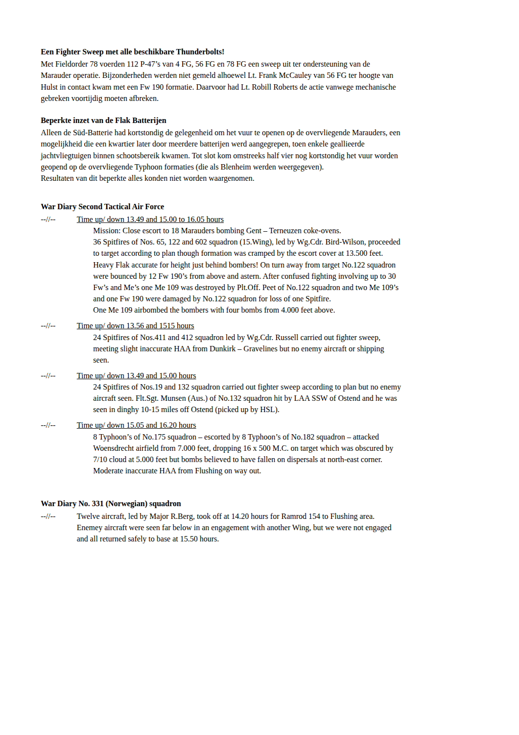Een Fighter Sweep met alle beschikbare Thunderbolts!
Met Fieldorder 78 voerden 112 P-47’s van 4 FG, 56 FG en 78 FG een sweep uit ter ondersteuning van de Marauder operatie. Bijzonderheden werden niet gemeld alhoewel Lt. Frank McCauley van 56 FG ter hoogte van Hulst in contact kwam met een Fw 190 formatie. Daarvoor had Lt. Robill Roberts de actie vanwege mechanische gebreken voortijdig moeten afbreken.
Beperkte inzet van de Flak Batterijen
Alleen de Süd-Batterie had kortstondig de gelegenheid om het vuur te openen op de overvliegende Marauders, een mogelijkheid die een kwartier later door meerdere batterijen werd aangegrepen, toen enkele geallieerde jachtvliegtuigen binnen schootsbereik kwamen. Tot slot kom omstreeks half vier nog kortstondig het vuur worden geopend op de overvliegende Typhoon formaties (die als Blenheim werden weergegeven).
Resultaten van dit beperkte alles konden niet worden waargenomen.
War Diary Second Tactical Air Force
| --//-- | Time up/ down 13.49 and 15.00 to 16.05 hours Mission: Close escort to 18 Marauders bombing Gent – Terneuzen coke-ovens. 36 Spitfires of Nos. 65, 122 and 602 squadron (15.Wing), led by Wg.Cdr. Bird-Wilson, proceeded to target according to plan though formation was cramped by the escort cover at 13.500 feet. Heavy Flak accurate for height just behind bombers! On turn away from target No.122 squadron were bounced by 12 Fw 190’s from above and astern. After confused fighting involving up to 30 Fw’s and Me’s one Me 109 was destroyed by Plt.Off. Peet of No.122 squadron and two Me 109’s and one Fw 190 were damaged by No.122 squadron for loss of one Spitfire. One Me 109 airbombed the bombers with four bombs from 4.000 feet above. |
| --//-- | Time up/ down 13.56 and 1515 hours 24 Spitfires of Nos.411 and 412 squadron led by Wg.Cdr. Russell carried out fighter sweep, meeting slight inaccurate HAA from Dunkirk – Gravelines but no enemy aircraft or shipping seen. |
| --//-- | Time up/ down 13.49 and 15.00 hours 24 Spitfires of Nos.19 and 132 squadron carried out fighter sweep according to plan but no enemy aircraft seen. Flt.Sgt. Munsen (Aus.) of No.132 squadron hit by LAA SSW of Ostend and he was seen in dinghy 10-15 miles off Ostend (picked up by HSL). |
| --//-- | Time up/ down 15.05 and 16.20 hours 8 Typhoon’s of No.175 squadron – escorted by 8 Typhoon’s of No.182 squadron – attacked Woensdrecht airfield from 7.000 feet, dropping 16 x 500 M.C. on target which was obscured by 7/10 cloud at 5.000 feet but bombs believed to have fallen on dispersals at north-east corner. Moderate inaccurate HAA from Flushing on way out. |
War Diary No. 331 (Norwegian) squadron
| --//-- | Twelve aircraft, led by Major R.Berg, took off at 14.20 hours for Ramrod 154 to Flushing area. Enemey aircraft were seen far below in an engagement with another Wing, but we were not engaged and all returned safely to base at 15.50 hours. |